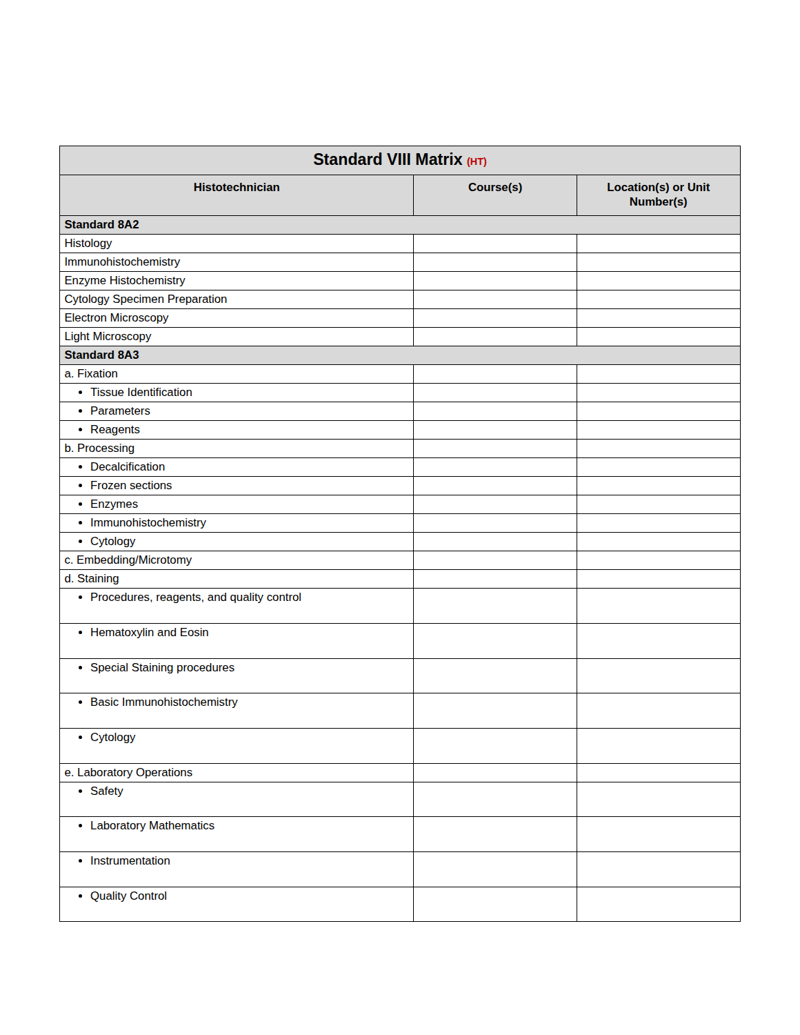Standard VIII Matrix (HT)
| Histotechnician | Course(s) | Location(s) or Unit Number(s) |
| --- | --- | --- |
| Standard 8A2 |
| Histology | | |
| Immunohistochemistry | | |
| Enzyme Histochemistry | | |
| Cytology Specimen Preparation | | |
| Electron Microscopy | | |
| Light Microscopy | | |
| Standard 8A3 |
| a. Fixation | | |
| Tissue Identification | | |
| Parameters | | |
| Reagents | | |
| b. Processing | | |
| Decalcification | | |
| Frozen sections | | |
| Enzymes | | |
| Immunohistochemistry | | |
| Cytology | | |
| c. Embedding/Microtomy | | |
| d. Staining | | |
| Procedures, reagents, and quality control | | |
| Hematoxylin and Eosin | | |
| Special Staining procedures | | |
| Basic Immunohistochemistry | | |
| Cytology | | |
| e. Laboratory Operations | | |
| Safety | | |
| Laboratory Mathematics | | |
| Instrumentation | | |
| Quality Control | | |